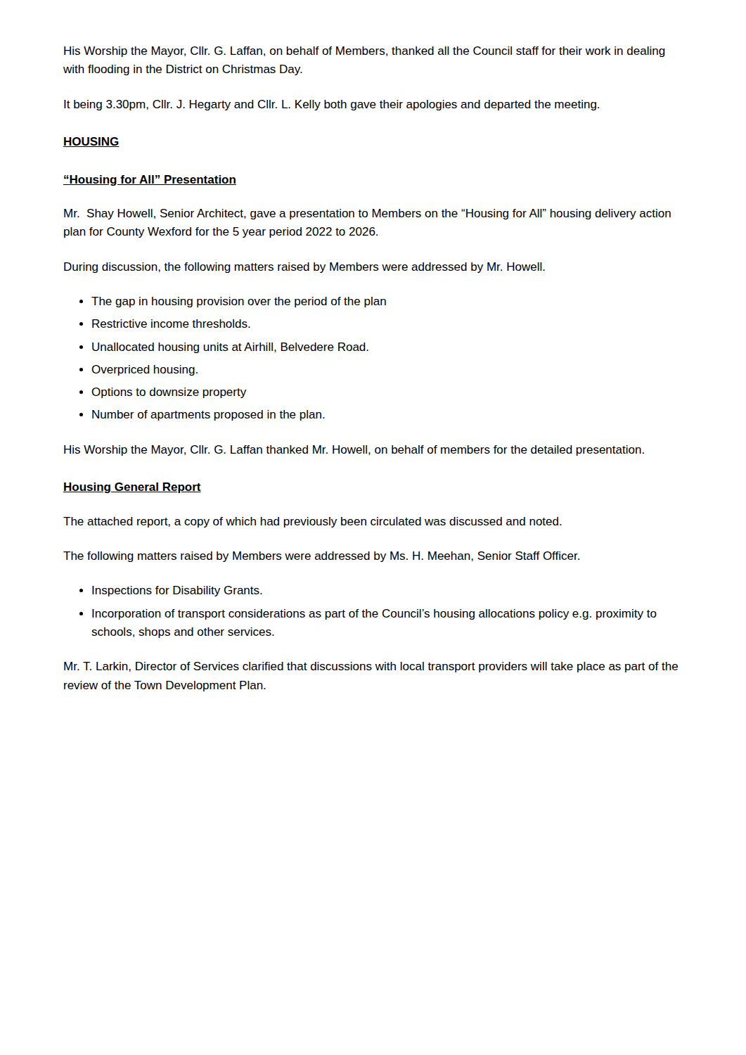His Worship the Mayor, Cllr. G. Laffan, on behalf of Members, thanked all the Council staff for their work in dealing with flooding in the District on Christmas Day.
It being 3.30pm, Cllr. J. Hegarty and Cllr. L. Kelly both gave their apologies and departed the meeting.
HOUSING
“Housing for All” Presentation
Mr. Shay Howell, Senior Architect, gave a presentation to Members on the “Housing for All” housing delivery action plan for County Wexford for the 5 year period 2022 to 2026.
During discussion, the following matters raised by Members were addressed by Mr. Howell.
The gap in housing provision over the period of the plan
Restrictive income thresholds.
Unallocated housing units at Airhill, Belvedere Road.
Overpriced housing.
Options to downsize property
Number of apartments proposed in the plan.
His Worship the Mayor, Cllr. G. Laffan thanked Mr. Howell, on behalf of members for the detailed presentation.
Housing General Report
The attached report, a copy of which had previously been circulated was discussed and noted.
The following matters raised by Members were addressed by Ms. H. Meehan, Senior Staff Officer.
Inspections for Disability Grants.
Incorporation of transport considerations as part of the Council’s housing allocations policy e.g. proximity to schools, shops and other services.
Mr. T. Larkin, Director of Services clarified that discussions with local transport providers will take place as part of the review of the Town Development Plan.